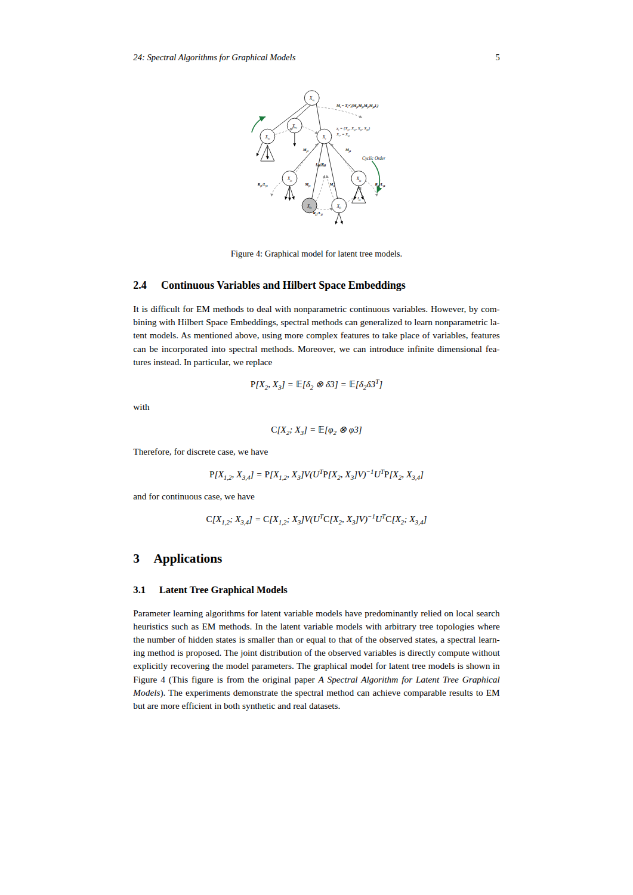24: Spectral Algorithms for Graphical Models 5
Xπi Xλi Xρi Xi Jλi Xj3 Xj4 Xj2 Xj1 Jj4 Mi = Ti×̄1(Mj1Mj2Mj3Mj41i) χi = {Xj1, Xj2, Xj3, Xj4} Xi* = Xj2 Mj2 Mj4 Lj4/Rj4 Mj3 Mj1 Rj3/Lj3 Rj4/Lj4 Rj2/Lj2 Cyclic Order
Figure 4: Graphical model for latent tree models.
2.4 Continuous Variables and Hilbert Space Embeddings
It is difficult for EM methods to deal with nonparametric continuous variables. However, by combining with Hilbert Space Embeddings, spectral methods can generalized to learn nonparametric latent models. As mentioned above, using more complex features to take place of variables, features can be incorporated into spectral methods. Moreover, we can introduce infinite dimensional features instead. In particular, we replace
P[X2, X3] = 𝔼[δ2 ⊗ δ3] = 𝔼[δ2δ3T]
with
C[X2; X3] = 𝔼[φ2 ⊗ φ3]
Therefore, for discrete case, we have
P[X1,2, X3,4] = P[X1,2, X3]V(UTP[X2, X3]V)−1UTP[X2, X3,4]
and for continuous case, we have
C[X1,2; X3,4] = C[X1,2; X3]V(UTC[X2, X3]V)−1UTC[X2; X3,4]
3 Applications
3.1 Latent Tree Graphical Models
Parameter learning algorithms for latent variable models have predominantly relied on local search heuristics such as EM methods. In the latent variable models with arbitrary tree topologies where the number of hidden states is smaller than or equal to that of the observed states, a spectral learning method is proposed. The joint distribution of the observed variables is directly compute without explicitly recovering the model parameters. The graphical model for latent tree models is shown in Figure 4 (This figure is from the original paper A Spectral Algorithm for Latent Tree Graphical Models). The experiments demonstrate the spectral method can achieve comparable results to EM but are more efficient in both synthetic and real datasets.